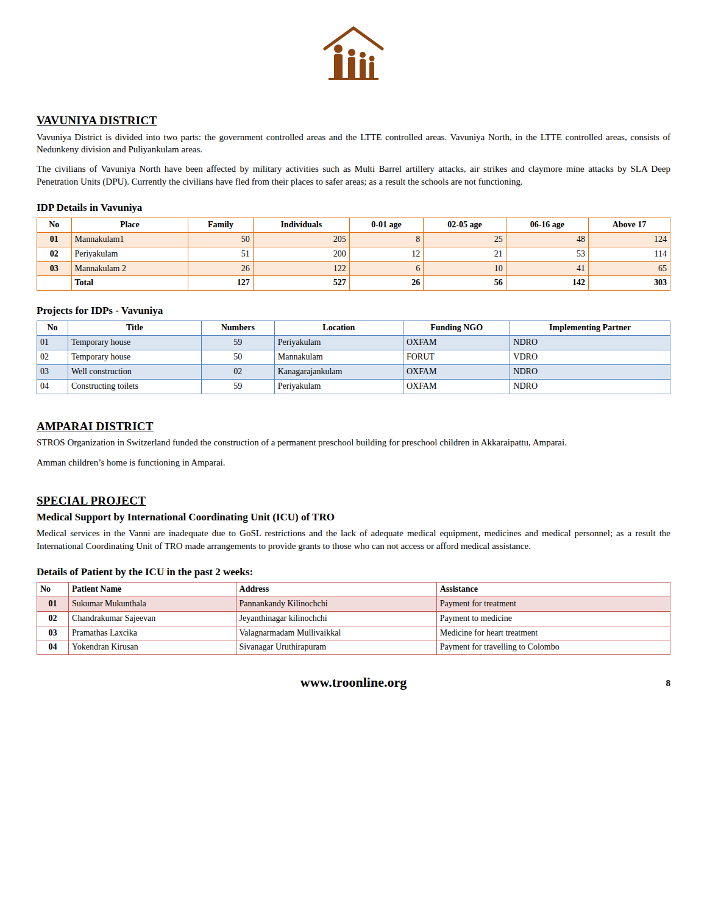VAVUNIYA DISTRICT
Vavuniya District is divided into two parts: the government controlled areas and the LTTE controlled areas. Vavuniya North, in the LTTE controlled areas, consists of Nedunkeny division and Puliyankulam areas.
The civilians of Vavuniya North have been affected by military activities such as Multi Barrel artillery attacks, air strikes and claymore mine attacks by SLA Deep Penetration Units (DPU). Currently the civilians have fled from their places to safer areas; as a result the schools are not functioning.
IDP Details in Vavuniya
| No | Place | Family | Individuals | 0-01 age | 02-05 age | 06-16 age | Above 17 |
| --- | --- | --- | --- | --- | --- | --- | --- |
| 01 | Mannakulam1 | 50 | 205 | 8 | 25 | 48 | 124 |
| 02 | Periyakulam | 51 | 200 | 12 | 21 | 53 | 114 |
| 03 | Mannakulam 2 | 26 | 122 | 6 | 10 | 41 | 65 |
| | Total | 127 | 527 | 26 | 56 | 142 | 303 |
Projects for IDPs - Vavuniya
| No | Title | Numbers | Location | Funding NGO | Implementing Partner |
| --- | --- | --- | --- | --- | --- |
| 01 | Temporary house | 59 | Periyakulam | OXFAM | NDRO |
| 02 | Temporary house | 50 | Mannakulam | FORUT | VDRO |
| 03 | Well construction | 02 | Kanagarajankulam | OXFAM | NDRO |
| 04 | Constructing toilets | 59 | Periyakulam | OXFAM | NDRO |
AMPARAI DISTRICT
STROS Organization in Switzerland funded the construction of a permanent preschool building for preschool children in Akkaraipattu, Amparai.
Amman children’s home is functioning in Amparai.
SPECIAL PROJECT
Medical Support by International Coordinating Unit (ICU) of TRO
Medical services in the Vanni are inadequate due to GoSL restrictions and the lack of adequate medical equipment, medicines and medical personnel; as a result the International Coordinating Unit of TRO made arrangements to provide grants to those who can not access or afford medical assistance.
Details of Patient by the ICU in the past 2 weeks:
| No | Patient Name | Address | Assistance |
| --- | --- | --- | --- |
| 01 | Sukumar Mukunthala | Pannankandy Kilinochchi | Payment for treatment |
| 02 | Chandrakumar Sajeevan | Jeyanthinagar kilinochchi | Payment to medicine |
| 03 | Pramathas Laxcika | Valagnarmadam Mullivaikkal | Medicine for heart treatment |
| 04 | Yokendran Kirusan | Sivanagar Uruthirapuram | Payment for travelling to Colombo |
www.troonline.org 8